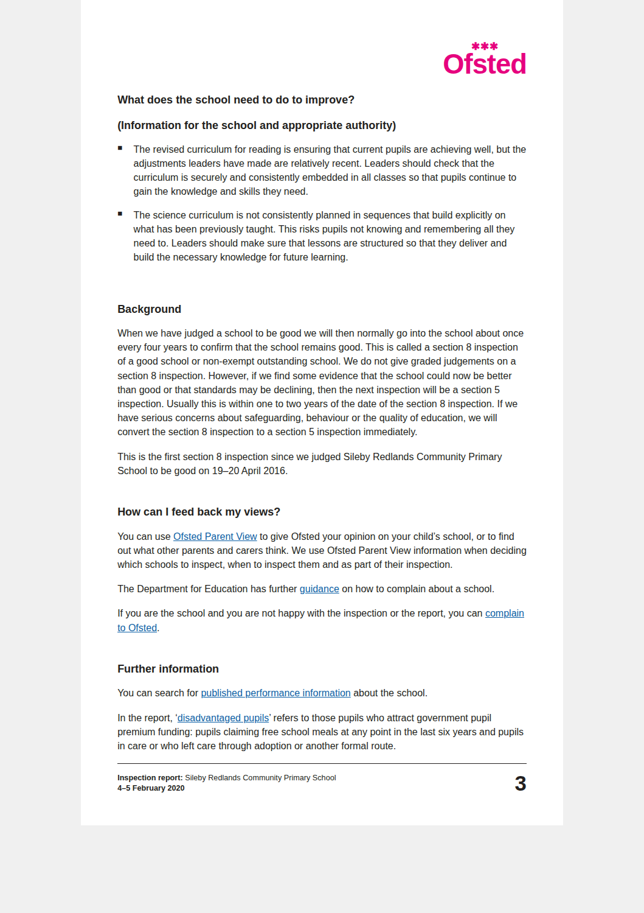✱✱✱
Ofsted
What does the school need to do to improve?
(Information for the school and appropriate authority)
The revised curriculum for reading is ensuring that current pupils are achieving well, but the adjustments leaders have made are relatively recent. Leaders should check that the curriculum is securely and consistently embedded in all classes so that pupils continue to gain the knowledge and skills they need.
The science curriculum is not consistently planned in sequences that build explicitly on what has been previously taught. This risks pupils not knowing and remembering all they need to. Leaders should make sure that lessons are structured so that they deliver and build the necessary knowledge for future learning.
Background
When we have judged a school to be good we will then normally go into the school about once every four years to confirm that the school remains good. This is called a section 8 inspection of a good school or non-exempt outstanding school. We do not give graded judgements on a section 8 inspection. However, if we find some evidence that the school could now be better than good or that standards may be declining, then the next inspection will be a section 5 inspection. Usually this is within one to two years of the date of the section 8 inspection. If we have serious concerns about safeguarding, behaviour or the quality of education, we will convert the section 8 inspection to a section 5 inspection immediately.
This is the first section 8 inspection since we judged Sileby Redlands Community Primary School to be good on 19–20 April 2016.
How can I feed back my views?
You can use Ofsted Parent View to give Ofsted your opinion on your child’s school, or to find out what other parents and carers think. We use Ofsted Parent View information when deciding which schools to inspect, when to inspect them and as part of their inspection.
The Department for Education has further guidance on how to complain about a school.
If you are the school and you are not happy with the inspection or the report, you can complain to Ofsted.
Further information
You can search for published performance information about the school.
In the report, ‘disadvantaged pupils’ refers to those pupils who attract government pupil premium funding: pupils claiming free school meals at any point in the last six years and pupils in care or who left care through adoption or another formal route.
Inspection report: Sileby Redlands Community Primary School
4–5 February 2020
3